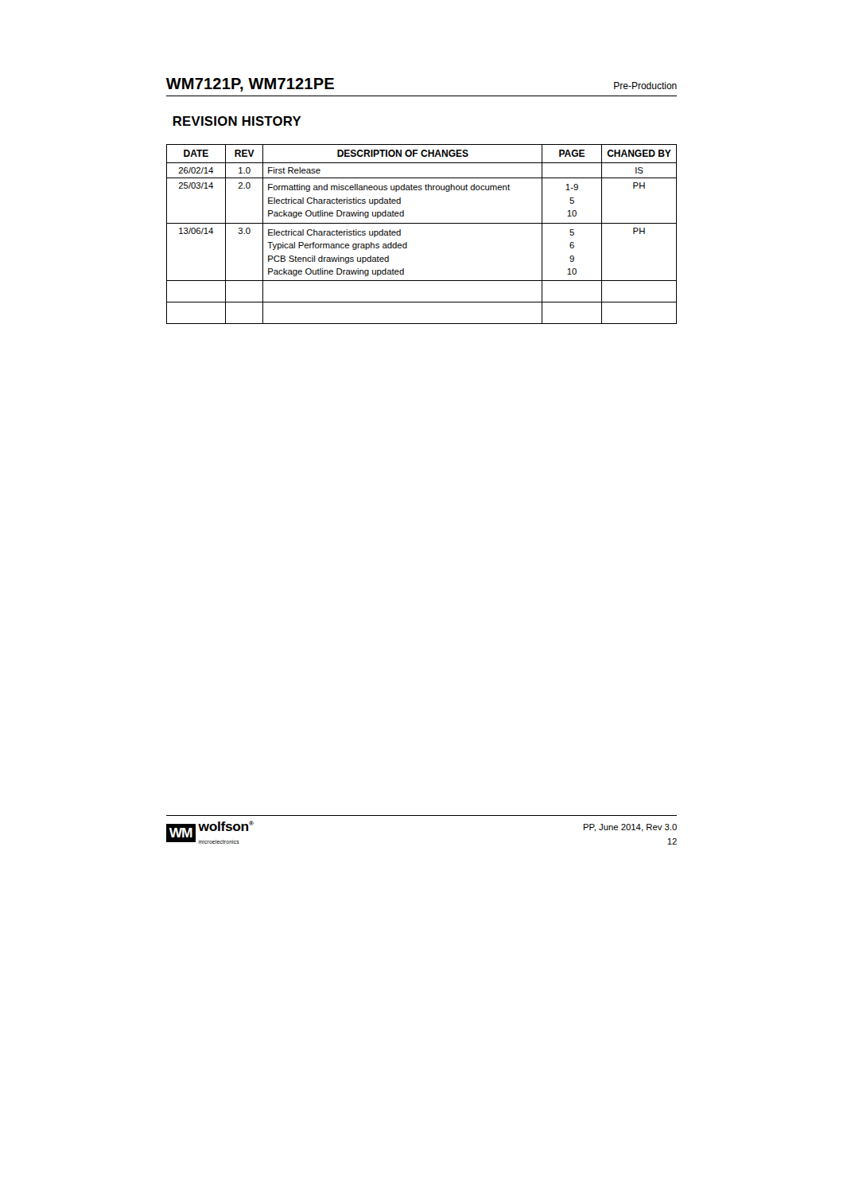WM7121P, WM7121PE
Pre-Production
REVISION HISTORY
| DATE | REV | DESCRIPTION OF CHANGES | PAGE | CHANGED BY |
| --- | --- | --- | --- | --- |
| 26/02/14 | 1.0 | First Release | | IS |
| 25/03/14 | 2.0 | Formatting and miscellaneous updates throughout document Electrical Characteristics updated Package Outline Drawing updated | 1-9 5 10 | PH |
| 13/06/14 | 3.0 | Electrical Characteristics updated Typical Performance graphs added PCB Stencil drawings updated Package Outline Drawing updated | 5 6 9 10 | PH |
WM wolfson®
microelectronics
PP, June 2014, Rev 3.0
12